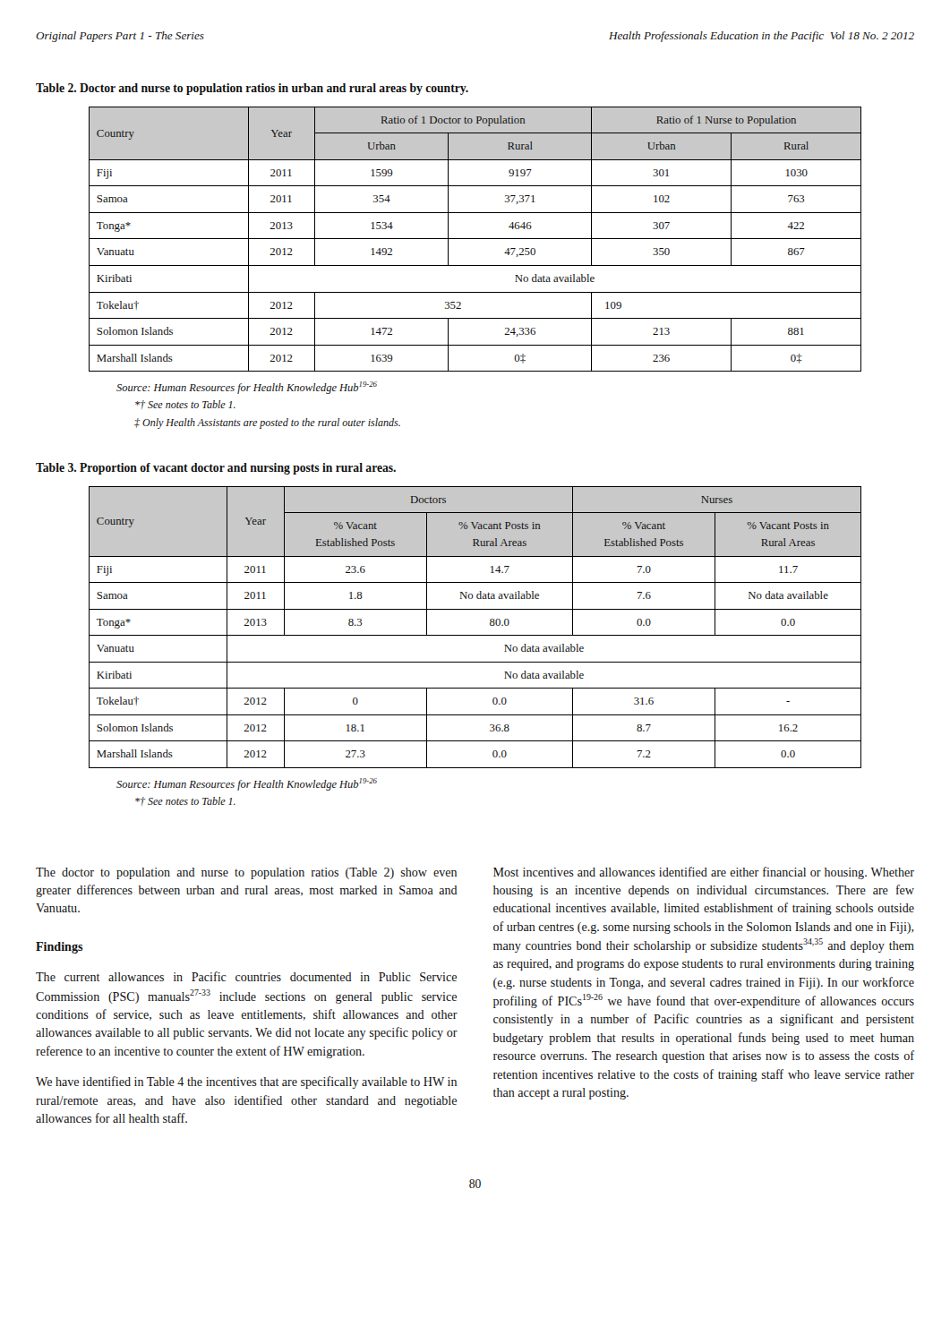Original Papers Part 1 - The Series Health Professionals Education in the Pacific Vol 18 No. 2 2012
Table 2. Doctor and nurse to population ratios in urban and rural areas by country.
| Country | Year | Ratio of 1 Doctor to Population | Ratio of 1 Nurse to Population |
| --- | --- | --- | --- |
| Urban | Rural | Urban | Rural |
| Fiji | 2011 | 1599 | 9197 | 301 | 1030 |
| Samoa | 2011 | 354 | 37,371 | 102 | 763 |
| Tonga* | 2013 | 1534 | 4646 | 307 | 422 |
| Vanuatu | 2012 | 1492 | 47,250 | 350 | 867 |
| Kiribati | No data available |
| Tokelau† | 2012 | 352 | 109 |
| Solomon Islands | 2012 | 1472 | 24,336 | 213 | 881 |
| Marshall Islands | 2012 | 1639 | 0‡ | 236 | 0‡ |
Source: Human Resources for Health Knowledge Hub19-26
*† See notes to Table 1.
‡ Only Health Assistants are posted to the rural outer islands.
Table 3. Proportion of vacant doctor and nursing posts in rural areas.
| Country | Year | Doctors | Nurses |
| --- | --- | --- | --- |
| % Vacant Established Posts | % Vacant Posts in Rural Areas | % Vacant Established Posts | % Vacant Posts in Rural Areas |
| Fiji | 2011 | 23.6 | 14.7 | 7.0 | 11.7 |
| Samoa | 2011 | 1.8 | No data available | 7.6 | No data available |
| Tonga* | 2013 | 8.3 | 80.0 | 0.0 | 0.0 |
| Vanuatu | No data available |
| Kiribati | No data available |
| Tokelau† | 2012 | 0 | 0.0 | 31.6 | - |
| Solomon Islands | 2012 | 18.1 | 36.8 | 8.7 | 16.2 |
| Marshall Islands | 2012 | 27.3 | 0.0 | 7.2 | 0.0 |
Source: Human Resources for Health Knowledge Hub19-26
*† See notes to Table 1.
The doctor to population and nurse to population ratios (Table 2) show even greater differences between urban and rural areas, most marked in Samoa and Vanuatu.
Findings
The current allowances in Pacific countries documented in Public Service Commission (PSC) manuals27-33 include sections on general public service conditions of service, such as leave entitlements, shift allowances and other allowances available to all public servants. We did not locate any specific policy or reference to an incentive to counter the extent of HW emigration.
We have identified in Table 4 the incentives that are specifically available to HW in rural/remote areas, and have also identified other standard and negotiable allowances for all health staff.
Most incentives and allowances identified are either financial or housing. Whether housing is an incentive depends on individual circumstances. There are few educational incentives available, limited establishment of training schools outside of urban centres (e.g. some nursing schools in the Solomon Islands and one in Fiji), many countries bond their scholarship or subsidize students34,35 and deploy them as required, and programs do expose students to rural environments during training (e.g. nurse students in Tonga, and several cadres trained in Fiji). In our workforce profiling of PICs19-26 we have found that over-expenditure of allowances occurs consistently in a number of Pacific countries as a significant and persistent budgetary problem that results in operational funds being used to meet human resource overruns. The research question that arises now is to assess the costs of retention incentives relative to the costs of training staff who leave service rather than accept a rural posting.
80